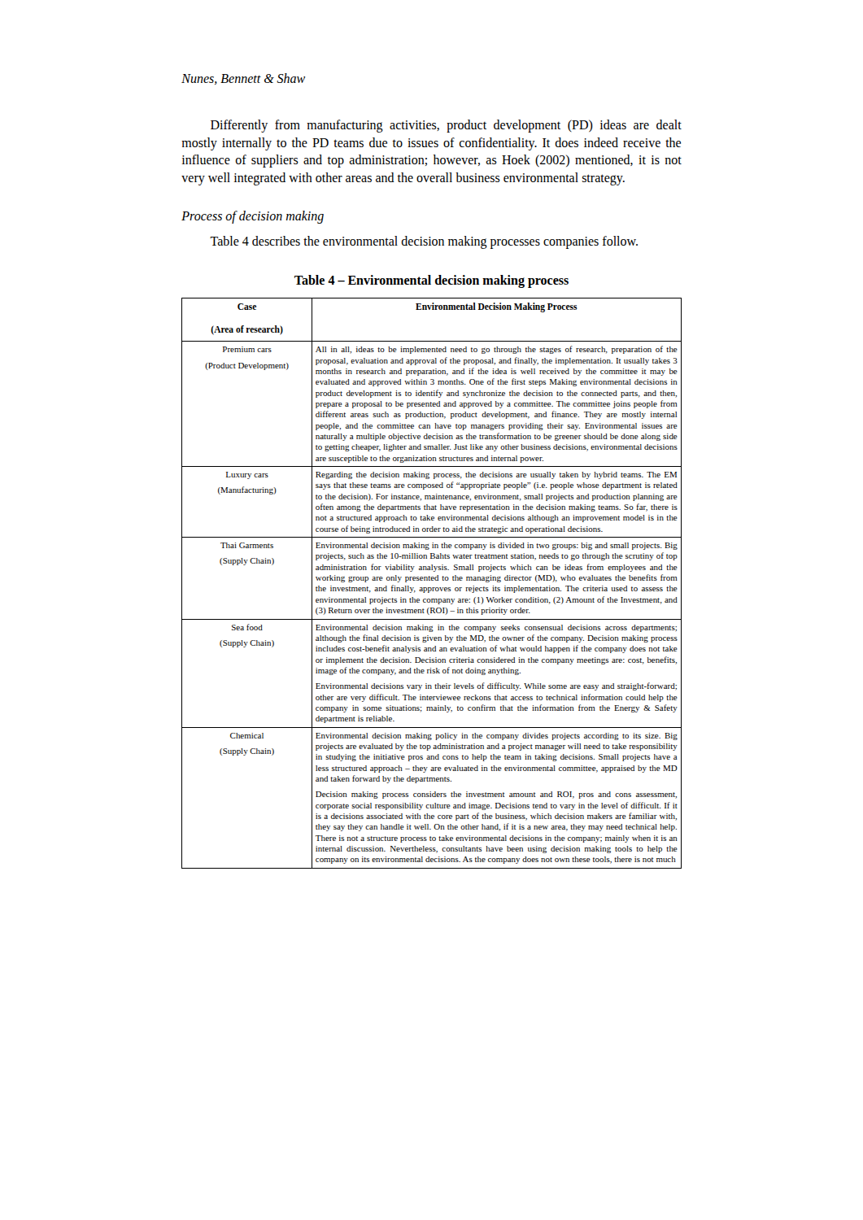Nunes, Bennett & Shaw
Differently from manufacturing activities, product development (PD) ideas are dealt mostly internally to the PD teams due to issues of confidentiality. It does indeed receive the influence of suppliers and top administration; however, as Hoek (2002) mentioned, it is not very well integrated with other areas and the overall business environmental strategy.
Process of decision making
Table 4 describes the environmental decision making processes companies follow.
Table 4 – Environmental decision making process
| Case (Area of research) | Environmental Decision Making Process |
| --- | --- |
| Premium cars (Product Development) | All in all, ideas to be implemented need to go through the stages of research, preparation of the proposal, evaluation and approval of the proposal, and finally, the implementation. It usually takes 3 months in research and preparation, and if the idea is well received by the committee it may be evaluated and approved within 3 months. One of the first steps Making environmental decisions in product development is to identify and synchronize the decision to the connected parts, and then, prepare a proposal to be presented and approved by a committee. The committee joins people from different areas such as production, product development, and finance. They are mostly internal people, and the committee can have top managers providing their say. Environmental issues are naturally a multiple objective decision as the transformation to be greener should be done along side to getting cheaper, lighter and smaller. Just like any other business decisions, environmental decisions are susceptible to the organization structures and internal power. |
| Luxury cars (Manufacturing) | Regarding the decision making process, the decisions are usually taken by hybrid teams. The EM says that these teams are composed of “appropriate people” (i.e. people whose department is related to the decision). For instance, maintenance, environment, small projects and production planning are often among the departments that have representation in the decision making teams. So far, there is not a structured approach to take environmental decisions although an improvement model is in the course of being introduced in order to aid the strategic and operational decisions. |
| Thai Garments (Supply Chain) | Environmental decision making in the company is divided in two groups: big and small projects. Big projects, such as the 10-million Bahts water treatment station, needs to go through the scrutiny of top administration for viability analysis. Small projects which can be ideas from employees and the working group are only presented to the managing director (MD), who evaluates the benefits from the investment, and finally, approves or rejects its implementation. The criteria used to assess the environmental projects in the company are: (1) Worker condition, (2) Amount of the Investment, and (3) Return over the investment (ROI) – in this priority order. |
| Sea food (Supply Chain) | Environmental decision making in the company seeks consensual decisions across departments; although the final decision is given by the MD, the owner of the company. Decision making process includes cost-benefit analysis and an evaluation of what would happen if the company does not take or implement the decision. Decision criteria considered in the company meetings are: cost, benefits, image of the company, and the risk of not doing anything. Environmental decisions vary in their levels of difficulty. While some are easy and straight-forward; other are very difficult. The interviewee reckons that access to technical information could help the company in some situations; mainly, to confirm that the information from the Energy & Safety department is reliable. |
| Chemical (Supply Chain) | Environmental decision making policy in the company divides projects according to its size. Big projects are evaluated by the top administration and a project manager will need to take responsibility in studying the initiative pros and cons to help the team in taking decisions. Small projects have a less structured approach – they are evaluated in the environmental committee, appraised by the MD and taken forward by the departments. Decision making process considers the investment amount and ROI, pros and cons assessment, corporate social responsibility culture and image. Decisions tend to vary in the level of difficult. If it is a decisions associated with the core part of the business, which decision makers are familiar with, they say they can handle it well. On the other hand, if it is a new area, they may need technical help. There is not a structure process to take environmental decisions in the company; mainly when it is an internal discussion. Nevertheless, consultants have been using decision making tools to help the company on its environmental decisions. As the company does not own these tools, there is not much |